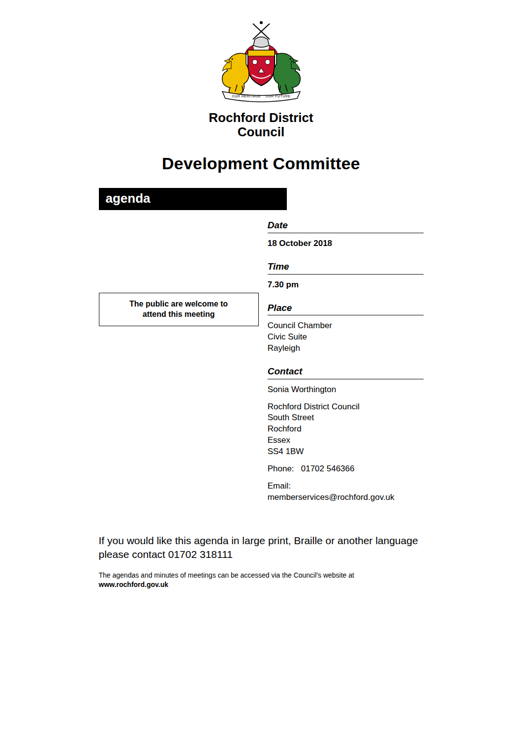Rochford District Council coat of arms OUR HERITAGE OUR FUTURE
Rochford DistrictCouncil
Development Committee
agenda
The public are welcome to
attend this meeting
Date
18 October 2018
Time
7.30 pm
Place
Council Chamber
Civic Suite
Rayleigh
Contact
Sonia Worthington
Rochford District Council
South Street
Rochford
Essex
SS4 1BW
Phone: 01702 546366
Email:
memberservices@rochford.gov.uk
If you would like this agenda in large print, Braille or another language please contact 01702 318111
The agendas and minutes of meetings can be accessed via the Council's website at www.rochford.gov.uk